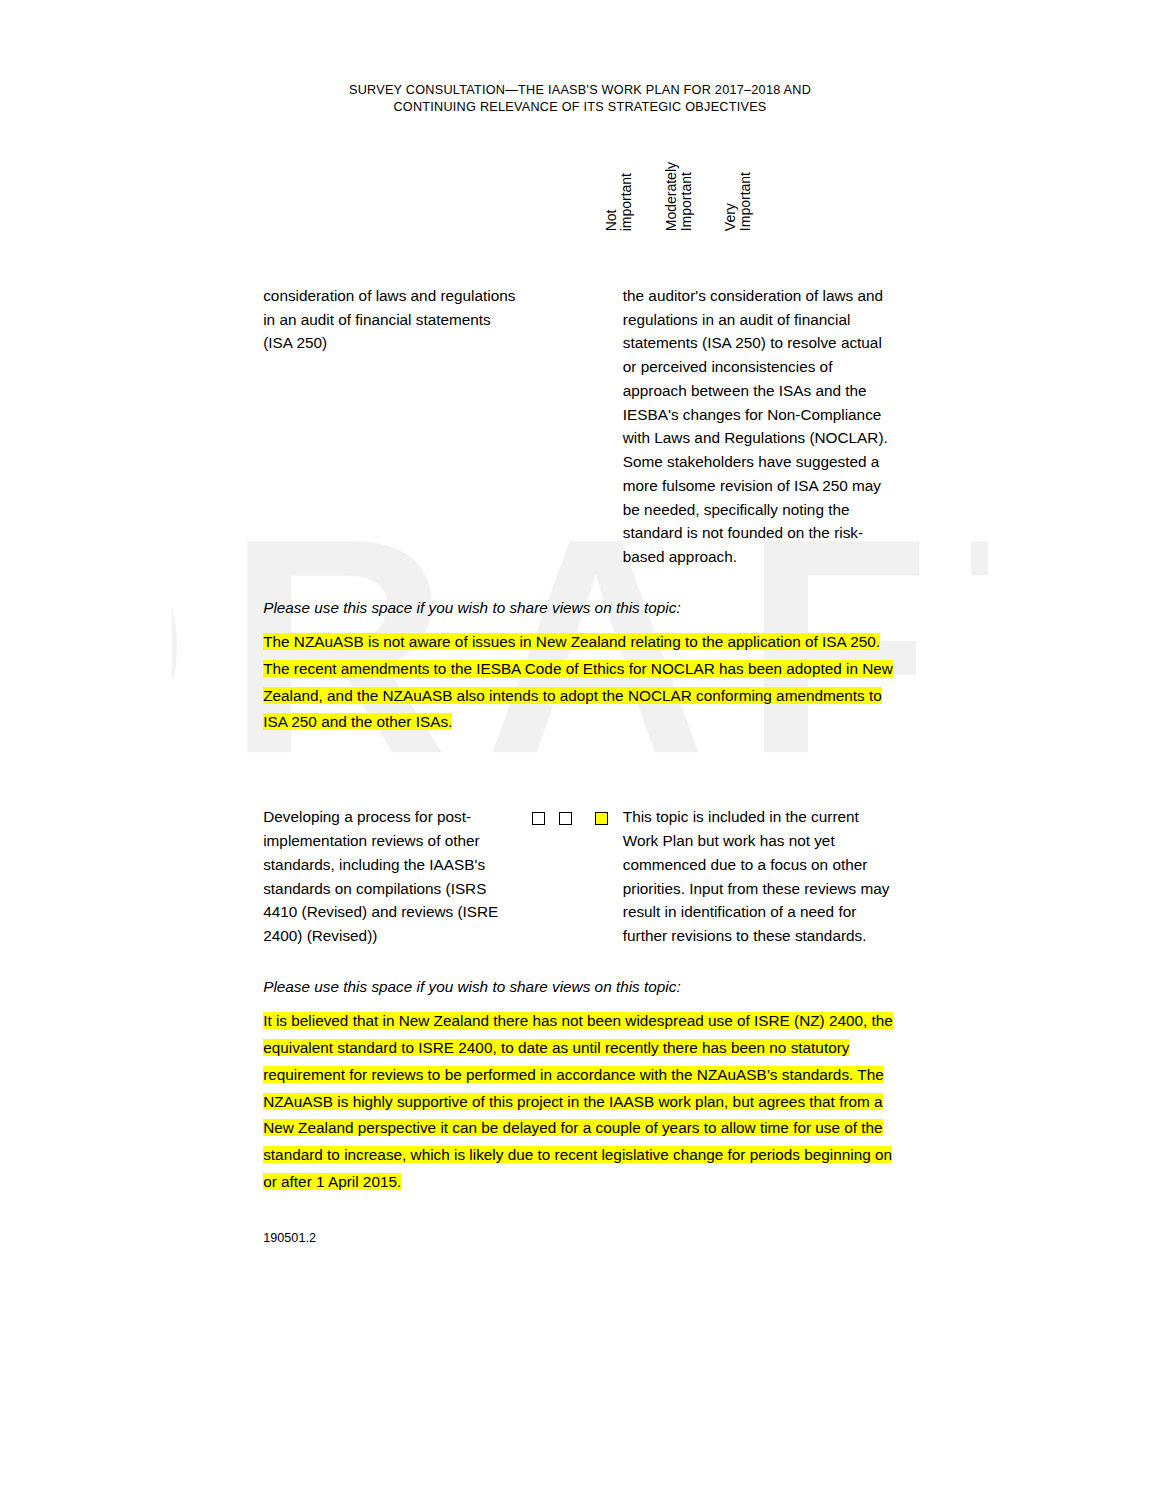DRAFT
SURVEY CONSULTATION—THE IAASB'S WORK PLAN FOR 2017–2018 AND
CONTINUING RELEVANCE OF ITS STRATEGIC OBJECTIVES
Not
important Moderately
Important Very
Important
| consideration of laws and regulations in an audit of financial statements (ISA 250) | | | | the auditor's consideration of laws and regulations in an audit of financial statements (ISA 250) to resolve actual or perceived inconsistencies of approach between the ISAs and the IESBA's changes for Non-Compliance with Laws and Regulations (NOCLAR). Some stakeholders have suggested a more fulsome revision of ISA 250 may be needed, specifically noting the standard is not founded on the risk-based approach. |
Please use this space if you wish to share views on this topic:
The NZAuASB is not aware of issues in New Zealand relating to the application of ISA 250. The recent amendments to the IESBA Code of Ethics for NOCLAR has been adopted in New Zealand, and the NZAuASB also intends to adopt the NOCLAR conforming amendments to ISA 250 and the other ISAs.
| Developing a process for post-implementation reviews of other standards, including the IAASB's standards on compilations (ISRS 4410 (Revised) and reviews (ISRE 2400) (Revised)) | | | | This topic is included in the current Work Plan but work has not yet commenced due to a focus on other priorities. Input from these reviews may result in identification of a need for further revisions to these standards. |
Please use this space if you wish to share views on this topic:
It is believed that in New Zealand there has not been widespread use of ISRE (NZ) 2400, the equivalent standard to ISRE 2400, to date as until recently there has been no statutory requirement for reviews to be performed in accordance with the NZAuASB’s standards. The NZAuASB is highly supportive of this project in the IAASB work plan, but agrees that from a New Zealand perspective it can be delayed for a couple of years to allow time for use of the standard to increase, which is likely due to recent legislative change for periods beginning on or after 1 April 2015.
190501.2